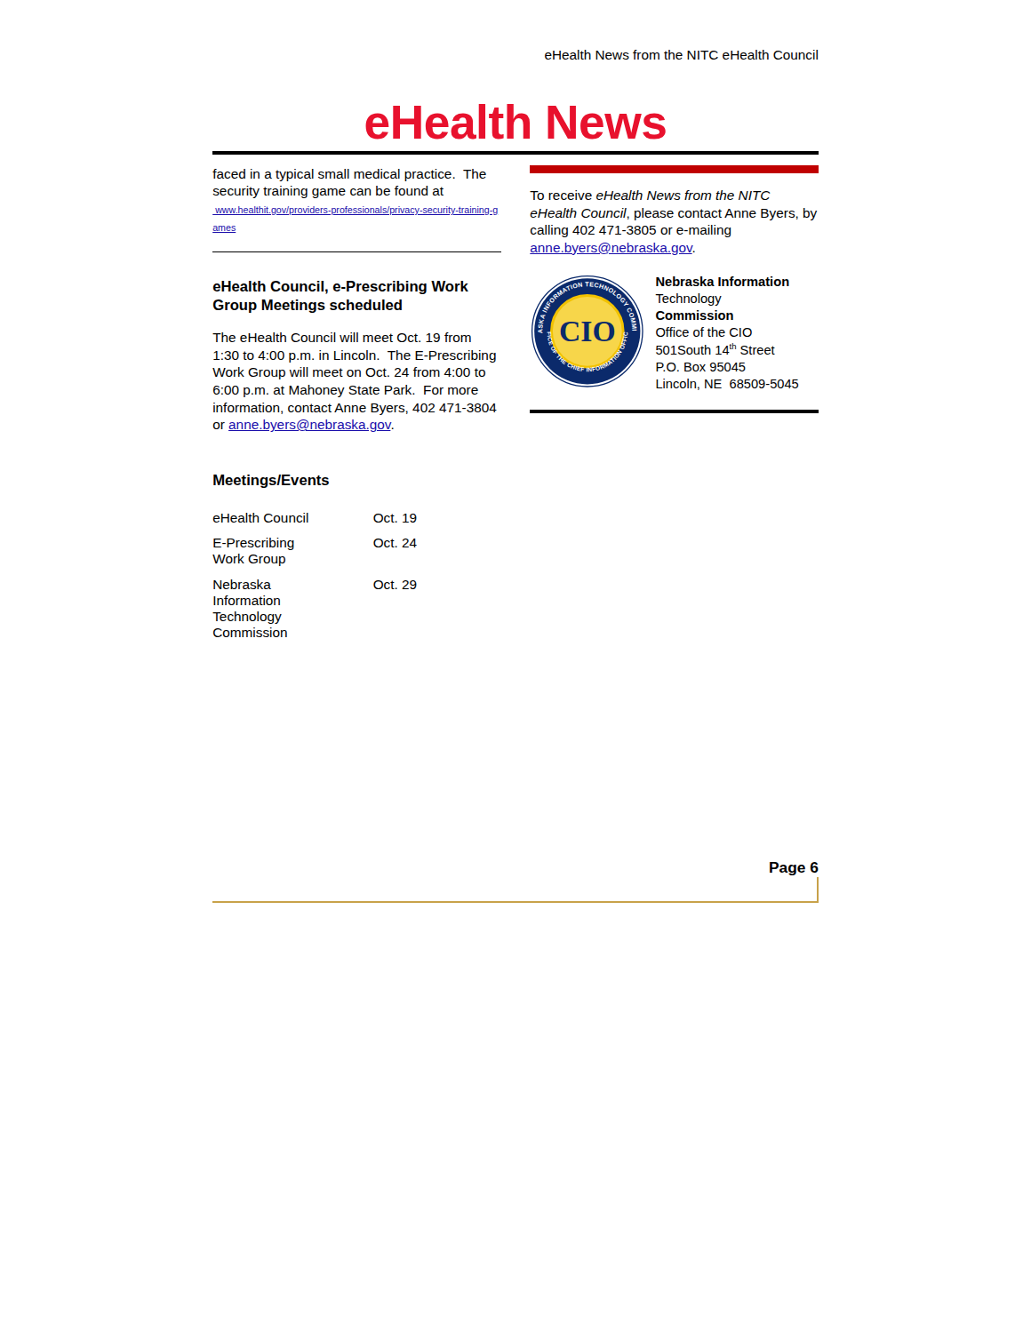eHealth News from the NITC eHealth Council
eHealth News
faced in a typical small medical practice. The security training game can be found at
www.healthit.gov/providers-professionals/privacy-security-training-games
eHealth Council, e-Prescribing Work Group Meetings scheduled
The eHealth Council will meet Oct. 19 from 1:30 to 4:00 p.m. in Lincoln. The E-Prescribing Work Group will meet on Oct. 24 from 4:00 to 6:00 p.m. at Mahoney State Park. For more information, contact Anne Byers, 402 471-3804 or anne.byers@nebraska.gov.
Meetings/Events
| eHealth Council | Oct. 19 |
| E-Prescribing Work Group | Oct. 24 |
| Nebraska Information Technology Commission | Oct. 29 |
To receive eHealth News from the NITC eHealth Council, please contact Anne Byers, by calling 402 471-3805 or e-mailing anne.byers@nebraska.gov.
NEBRASKA INFORMATION TECHNOLOGY COMMISSION ★ OFFICE OF THE CHIEF INFORMATION OFFICER ★ CIO
Nebraska Information Technology
Commission
Office of the CIO
501South 14th Street
P.O. Box 95045
Lincoln, NE 68509-5045
Page 6